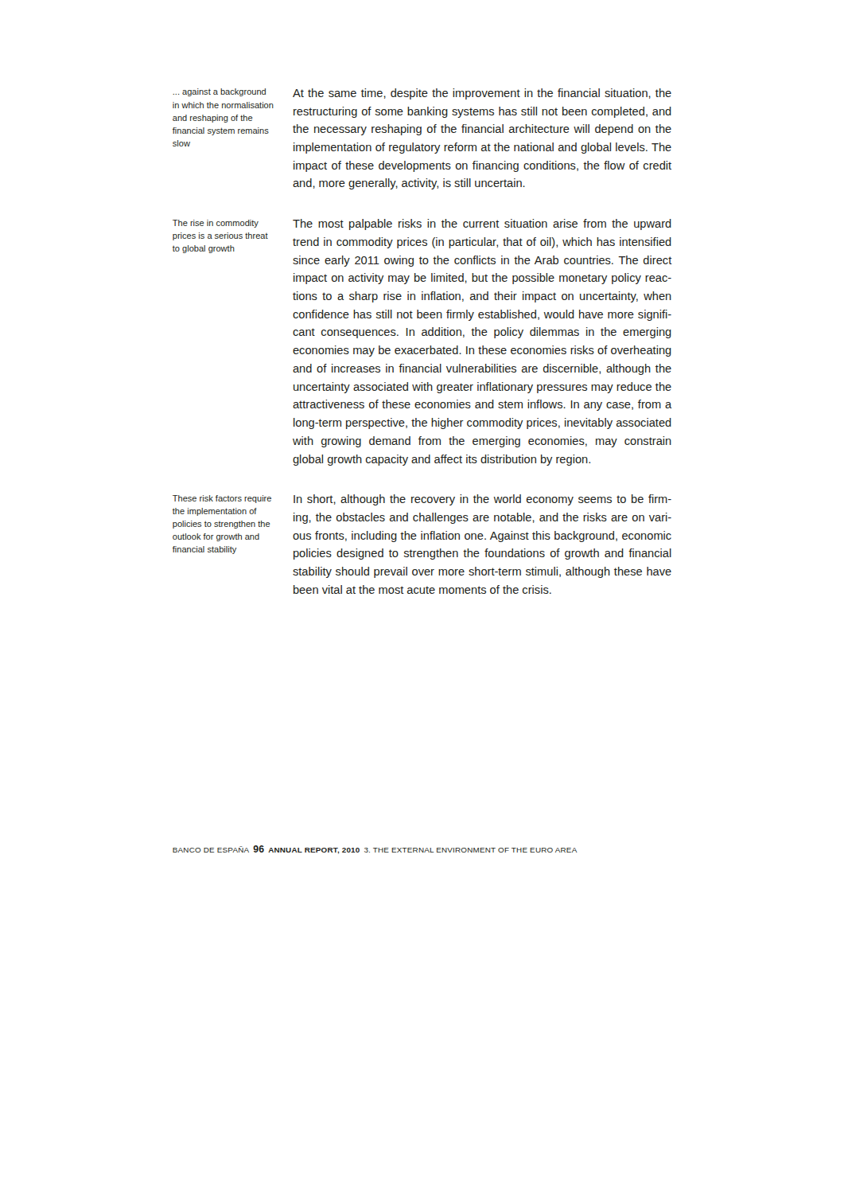... against a background in which the normalisation and reshaping of the financial system remains slow
At the same time, despite the improvement in the financial situation, the restructuring of some banking systems has still not been completed, and the necessary reshaping of the financial architecture will depend on the implementation of regulatory reform at the national and global levels. The impact of these developments on financing conditions, the flow of credit and, more generally, activity, is still uncertain.
The rise in commodity prices is a serious threat to global growth
The most palpable risks in the current situation arise from the upward trend in commodity prices (in particular, that of oil), which has intensified since early 2011 owing to the conflicts in the Arab countries. The direct impact on activity may be limited, but the possible monetary policy reactions to a sharp rise in inflation, and their impact on uncertainty, when confidence has still not been firmly established, would have more significant consequences. In addition, the policy dilemmas in the emerging economies may be exacerbated. In these economies risks of overheating and of increases in financial vulnerabilities are discernible, although the uncertainty associated with greater inflationary pressures may reduce the attractiveness of these economies and stem inflows. In any case, from a long-term perspective, the higher commodity prices, inevitably associated with growing demand from the emerging economies, may constrain global growth capacity and affect its distribution by region.
These risk factors require the implementation of policies to strengthen the outlook for growth and financial stability
In short, although the recovery in the world economy seems to be firming, the obstacles and challenges are notable, and the risks are on various fronts, including the inflation one. Against this background, economic policies designed to strengthen the foundations of growth and financial stability should prevail over more short-term stimuli, although these have been vital at the most acute moments of the crisis.
BANCO DE ESPAÑA 96 ANNUAL REPORT, 2010 3. THE EXTERNAL ENVIRONMENT OF THE EURO AREA